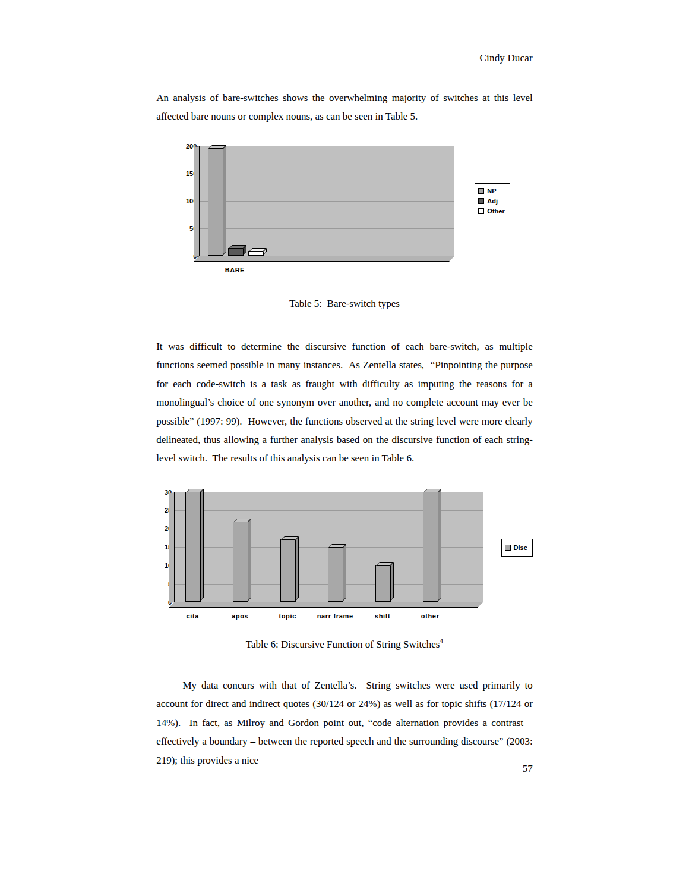Cindy Ducar
An analysis of bare-switches shows the overwhelming majority of switches at this level affected bare nouns or complex nouns, as can be seen in Table 5.
200 150 100 50 0
BARE
NP
Adj
Other
Table 5: Bare-switch types
It was difficult to determine the discursive function of each bare-switch, as multiple functions seemed possible in many instances. As Zentella states, “Pinpointing the purpose for each code-switch is a task as fraught with difficulty as imputing the reasons for a monolingual’s choice of one synonym over another, and no complete account may ever be possible” (1997: 99). However, the functions observed at the string level were more clearly delineated, thus allowing a further analysis based on the discursive function of each string-level switch. The results of this analysis can be seen in Table 6.
30 25 20 15 10 5 0
cita apos topic narr frame shift other
Disc
Table 6: Discursive Function of String Switches4
My data concurs with that of Zentella’s. String switches were used primarily to account for direct and indirect quotes (30/124 or 24%) as well as for topic shifts (17/124 or 14%). In fact, as Milroy and Gordon point out, “code alternation provides a contrast – effectively a boundary – between the reported speech and the surrounding discourse” (2003: 219); this provides a nice
57